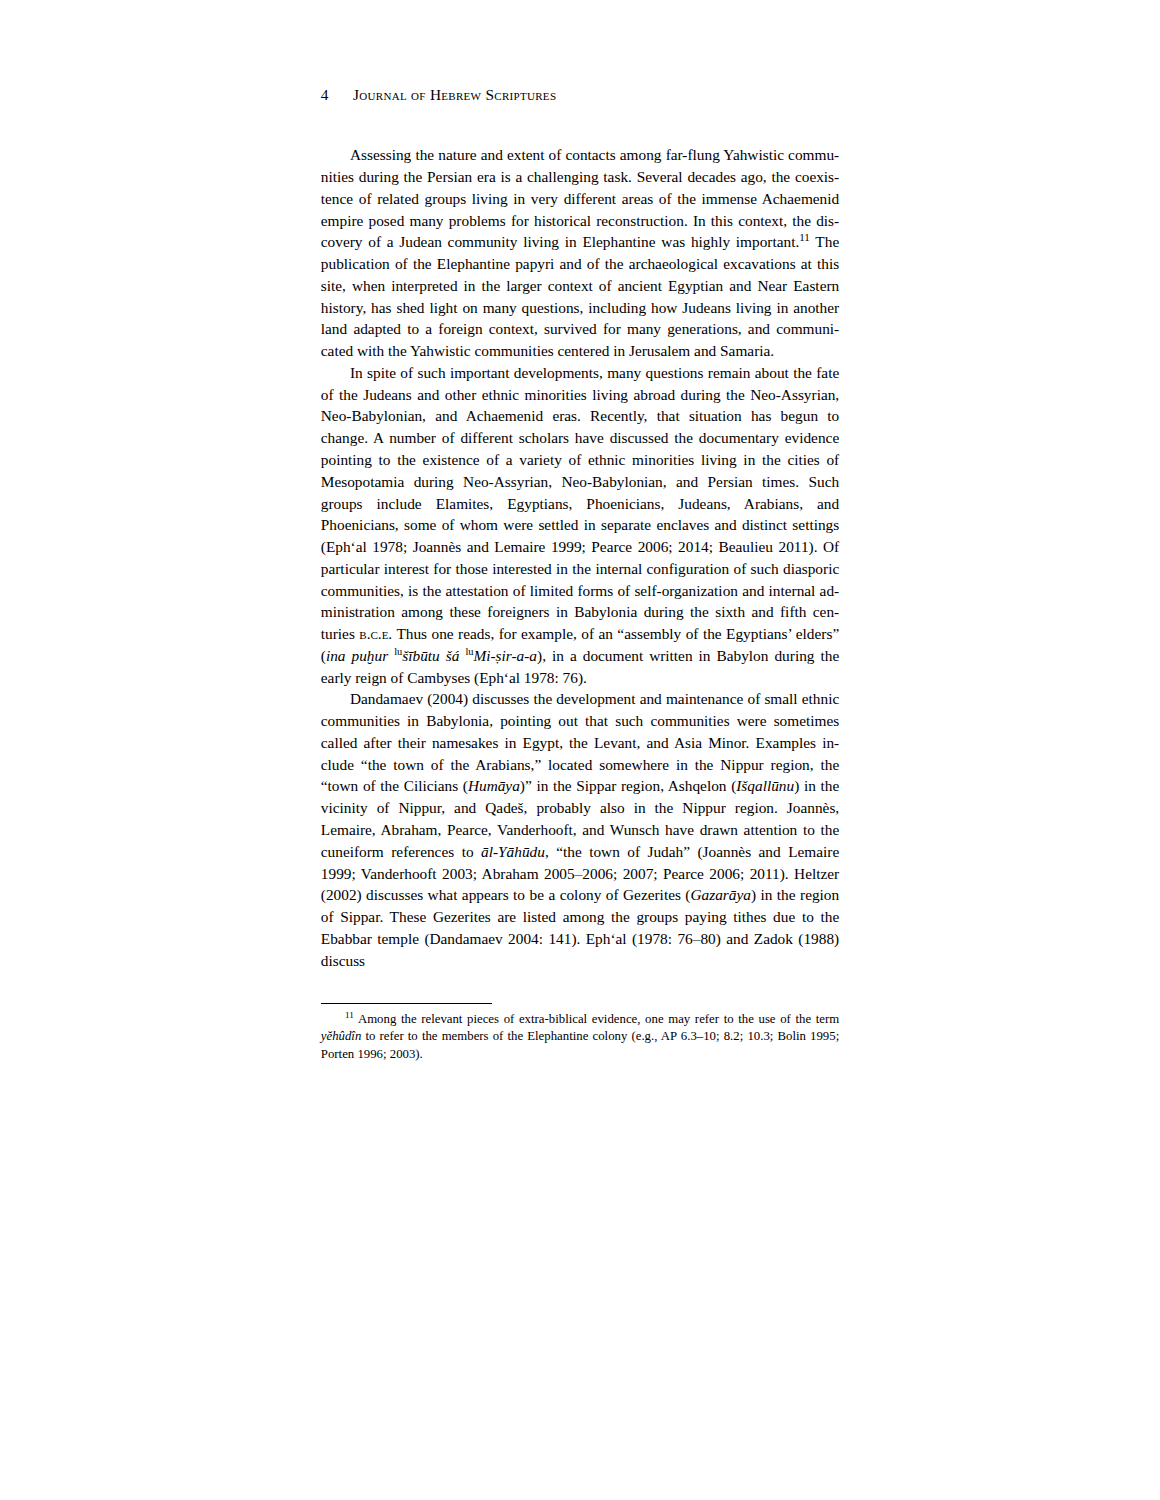4 Journal of Hebrew Scriptures
Assessing the nature and extent of contacts among far-flung Yahwistic communities during the Persian era is a challenging task. Several decades ago, the coexistence of related groups living in very different areas of the immense Achaemenid empire posed many problems for historical reconstruction. In this context, the discovery of a Judean community living in Elephantine was highly important.11 The publication of the Elephantine papyri and of the archaeological excavations at this site, when interpreted in the larger context of ancient Egyptian and Near Eastern history, has shed light on many questions, including how Judeans living in another land adapted to a foreign context, survived for many generations, and communicated with the Yahwistic communities centered in Jerusalem and Samaria.
In spite of such important developments, many questions remain about the fate of the Judeans and other ethnic minorities living abroad during the Neo-Assyrian, Neo-Babylonian, and Achaemenid eras. Recently, that situation has begun to change. A number of different scholars have discussed the documentary evidence pointing to the existence of a variety of ethnic minorities living in the cities of Mesopotamia during Neo-Assyrian, Neo-Babylonian, and Persian times. Such groups include Elamites, Egyptians, Phoenicians, Judeans, Arabians, and Phoenicians, some of whom were settled in separate enclaves and distinct settings (Eph‘al 1978; Joannès and Lemaire 1999; Pearce 2006; 2014; Beaulieu 2011). Of particular interest for those interested in the internal configuration of such diasporic communities, is the attestation of limited forms of self-organization and internal administration among these foreigners in Babylonia during the sixth and fifth centuries b.c.e. Thus one reads, for example, of an “assembly of the Egyptians’ elders” (ina puḫur lu šībūtu šá lu Mi-ṣir-a-a), in a document written in Babylon during the early reign of Cambyses (Eph‘al 1978: 76).
Dandamaev (2004) discusses the development and maintenance of small ethnic communities in Babylonia, pointing out that such communities were sometimes called after their namesakes in Egypt, the Levant, and Asia Minor. Examples include “the town of the Arabians,” located somewhere in the Nippur region, the “town of the Cilicians (Humāya)” in the Sippar region, Ashqelon (Išqallūnu) in the vicinity of Nippur, and Qadeš, probably also in the Nippur region. Joannès, Lemaire, Abraham, Pearce, Vanderhooft, and Wunsch have drawn attention to the cuneiform references to āl-Yāhūdu, “the town of Judah” (Joannès and Lemaire 1999; Vanderhooft 2003; Abraham 2005–2006; 2007; Pearce 2006; 2011). Heltzer (2002) discusses what appears to be a colony of Gezerites (Gazarāya) in the region of Sippar. These Gezerites are listed among the groups paying tithes due to the Ebabbar temple (Dandamaev 2004: 141). Eph‘al (1978: 76–80) and Zadok (1988) discuss
11 Among the relevant pieces of extra-biblical evidence, one may refer to the use of the term yĕhûdîn to refer to the members of the Elephantine colony (e.g., AP 6.3–10; 8.2; 10.3; Bolin 1995; Porten 1996; 2003).